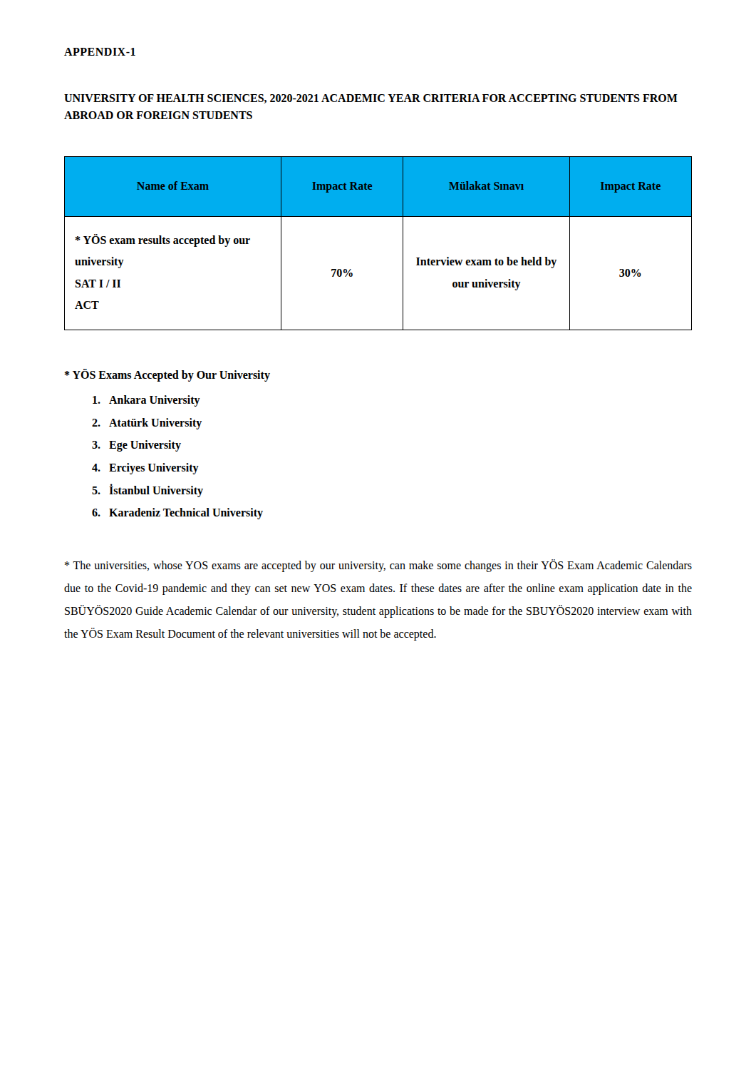APPENDIX-1
UNIVERSITY OF HEALTH SCIENCES, 2020-2021 ACADEMIC YEAR CRITERIA FOR ACCEPTING STUDENTS FROM ABROAD OR FOREIGN STUDENTS
| Name of Exam | Impact Rate | Mülakat Sınavı | Impact Rate |
| --- | --- | --- | --- |
| * YÖS exam results accepted by our university SAT I / II ACT | 70% | Interview exam to be held by our university | 30% |
* YÖS Exams Accepted by Our University
Ankara University
Atatürk University
Ege University
Erciyes University
İstanbul University
Karadeniz Technical University
* The universities, whose YOS exams are accepted by our university, can make some changes in their YÖS Exam Academic Calendars due to the Covid-19 pandemic and they can set new YOS exam dates. If these dates are after the online exam application date in the SBÜYÖS2020 Guide Academic Calendar of our university, student applications to be made for the SBUYÖS2020 interview exam with the YÖS Exam Result Document of the relevant universities will not be accepted.